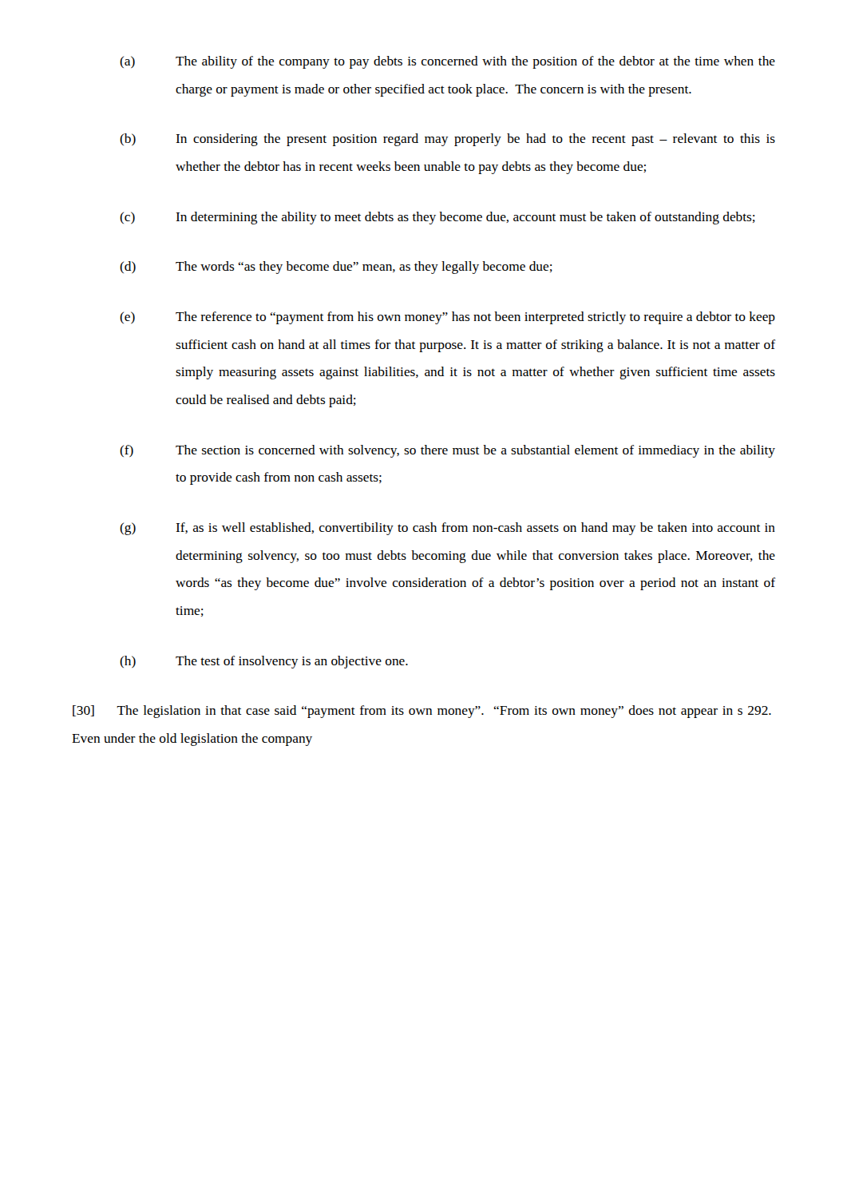The ability of the company to pay debts is concerned with the position of the debtor at the time when the charge or payment is made or other specified act took place. The concern is with the present.
In considering the present position regard may properly be had to the recent past – relevant to this is whether the debtor has in recent weeks been unable to pay debts as they become due;
In determining the ability to meet debts as they become due, account must be taken of outstanding debts;
The words “as they become due” mean, as they legally become due;
The reference to “payment from his own money” has not been interpreted strictly to require a debtor to keep sufficient cash on hand at all times for that purpose. It is a matter of striking a balance. It is not a matter of simply measuring assets against liabilities, and it is not a matter of whether given sufficient time assets could be realised and debts paid;
The section is concerned with solvency, so there must be a substantial element of immediacy in the ability to provide cash from non cash assets;
If, as is well established, convertibility to cash from non-cash assets on hand may be taken into account in determining solvency, so too must debts becoming due while that conversion takes place. Moreover, the words “as they become due” involve consideration of a debtor’s position over a period not an instant of time;
The test of insolvency is an objective one.
[30] The legislation in that case said “payment from its own money”. “From its own money” does not appear in s 292. Even under the old legislation the company